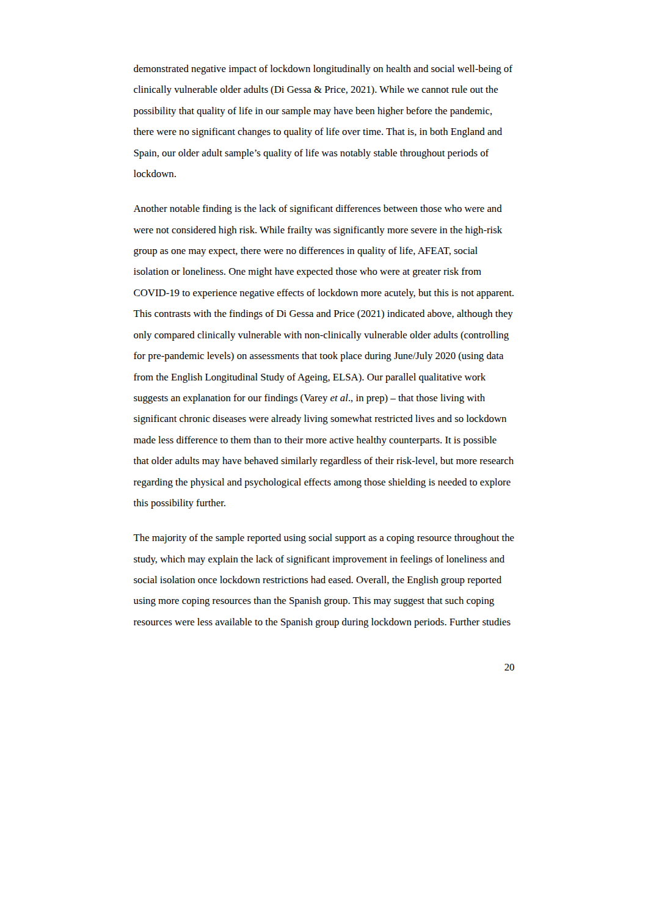demonstrated negative impact of lockdown longitudinally on health and social well-being of clinically vulnerable older adults (Di Gessa & Price, 2021). While we cannot rule out the possibility that quality of life in our sample may have been higher before the pandemic, there were no significant changes to quality of life over time. That is, in both England and Spain, our older adult sample’s quality of life was notably stable throughout periods of lockdown.
Another notable finding is the lack of significant differences between those who were and were not considered high risk. While frailty was significantly more severe in the high-risk group as one may expect, there were no differences in quality of life, AFEAT, social isolation or loneliness. One might have expected those who were at greater risk from COVID-19 to experience negative effects of lockdown more acutely, but this is not apparent. This contrasts with the findings of Di Gessa and Price (2021) indicated above, although they only compared clinically vulnerable with non-clinically vulnerable older adults (controlling for pre-pandemic levels) on assessments that took place during June/July 2020 (using data from the English Longitudinal Study of Ageing, ELSA). Our parallel qualitative work suggests an explanation for our findings (Varey et al., in prep) – that those living with significant chronic diseases were already living somewhat restricted lives and so lockdown made less difference to them than to their more active healthy counterparts. It is possible that older adults may have behaved similarly regardless of their risk-level, but more research regarding the physical and psychological effects among those shielding is needed to explore this possibility further.
The majority of the sample reported using social support as a coping resource throughout the study, which may explain the lack of significant improvement in feelings of loneliness and social isolation once lockdown restrictions had eased. Overall, the English group reported using more coping resources than the Spanish group. This may suggest that such coping resources were less available to the Spanish group during lockdown periods. Further studies
20